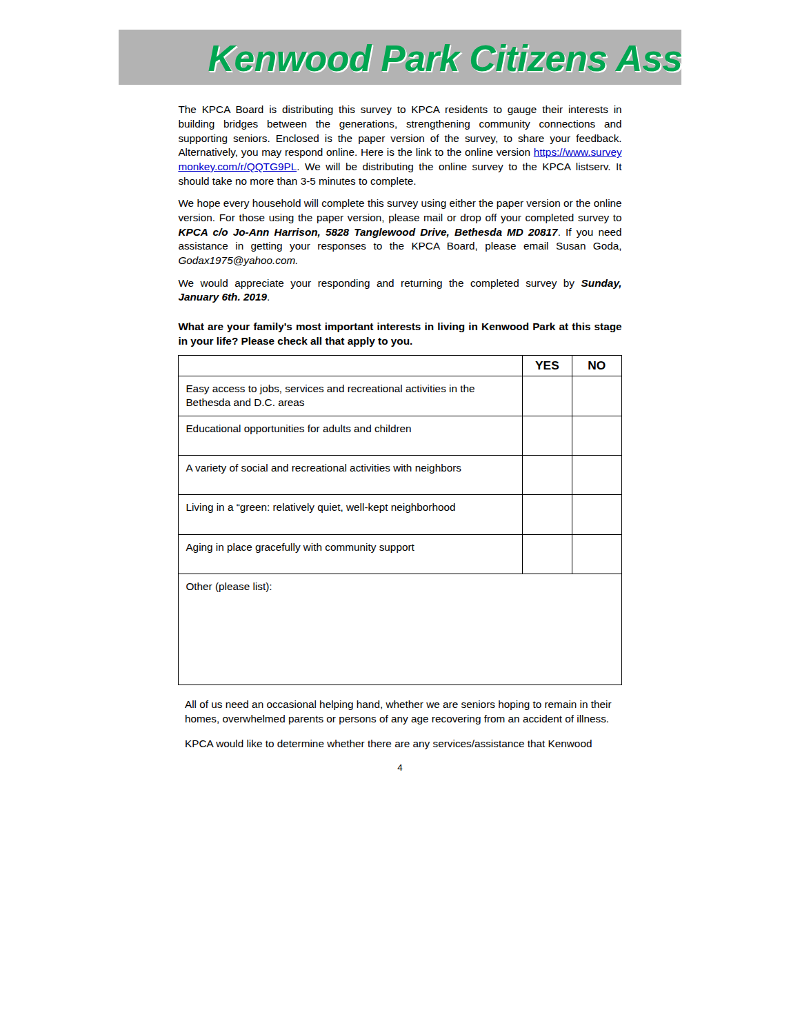Kenwood Park Citizens Association S
The KPCA Board is distributing this survey to KPCA residents to gauge their interests in building bridges between the generations, strengthening community connections and supporting seniors. Enclosed is the paper version of the survey, to share your feedback. Alternatively, you may respond online. Here is the link to the online version https://www.surveymonkey.com/r/QQTG9PL. We will be distributing the online survey to the KPCA listserv. It should take no more than 3-5 minutes to complete.
We hope every household will complete this survey using either the paper version or the online version. For those using the paper version, please mail or drop off your completed survey to KPCA c/o Jo-Ann Harrison, 5828 Tanglewood Drive, Bethesda MD 20817. If you need assistance in getting your responses to the KPCA Board, please email Susan Goda, Godax1975@yahoo.com.
We would appreciate your responding and returning the completed survey by Sunday, January 6th. 2019.
What are your family's most important interests in living in Kenwood Park at this stage in your life? Please check all that apply to you.
| | YES | NO |
| --- | --- | --- |
| Easy access to jobs, services and recreational activities in the Bethesda and D.C. areas | | |
| Educational opportunities for adults and children | | |
| A variety of social and recreational activities with neighbors | | |
| Living in a “green: relatively quiet, well-kept neighborhood | | |
| Aging in place gracefully with community support | | |
| Other (please list): |
All of us need an occasional helping hand, whether we are seniors hoping to remain in their homes, overwhelmed parents or persons of any age recovering from an accident of illness.
KPCA would like to determine whether there are any services/assistance that Kenwood
4